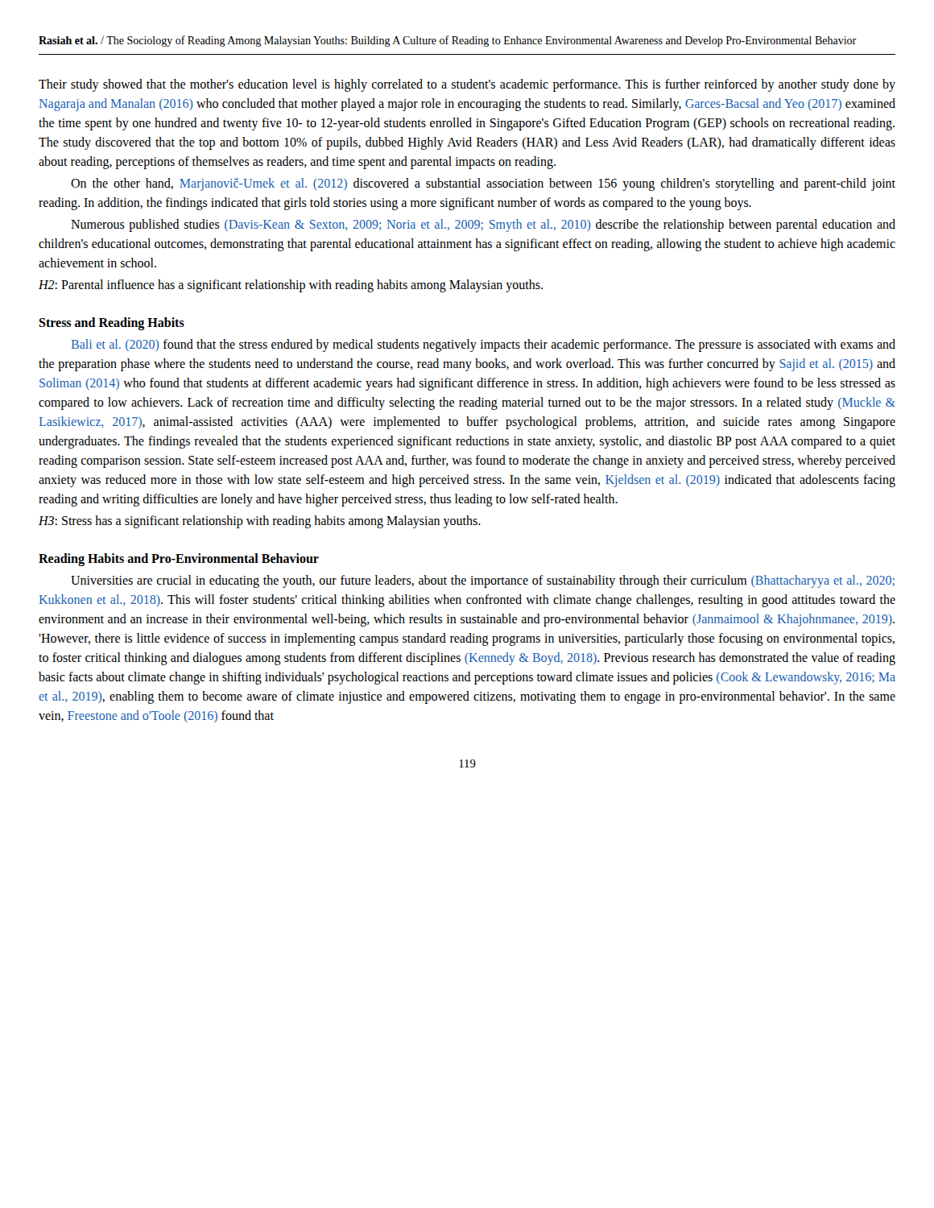Rasiah et al. / The Sociology of Reading Among Malaysian Youths: Building A Culture of Reading to Enhance Environmental Awareness and Develop Pro-Environmental Behavior
Their study showed that the mother's education level is highly correlated to a student's academic performance. This is further reinforced by another study done by Nagaraja and Manalan (2016) who concluded that mother played a major role in encouraging the students to read. Similarly, Garces-Bacsal and Yeo (2017) examined the time spent by one hundred and twenty five 10- to 12-year-old students enrolled in Singapore's Gifted Education Program (GEP) schools on recreational reading. The study discovered that the top and bottom 10% of pupils, dubbed Highly Avid Readers (HAR) and Less Avid Readers (LAR), had dramatically different ideas about reading, perceptions of themselves as readers, and time spent and parental impacts on reading.
On the other hand, Marjanovič-Umek et al. (2012) discovered a substantial association between 156 young children's storytelling and parent-child joint reading. In addition, the findings indicated that girls told stories using a more significant number of words as compared to the young boys.
Numerous published studies (Davis-Kean & Sexton, 2009; Noria et al., 2009; Smyth et al., 2010) describe the relationship between parental education and children's educational outcomes, demonstrating that parental educational attainment has a significant effect on reading, allowing the student to achieve high academic achievement in school.
H2: Parental influence has a significant relationship with reading habits among Malaysian youths.
Stress and Reading Habits
Bali et al. (2020) found that the stress endured by medical students negatively impacts their academic performance. The pressure is associated with exams and the preparation phase where the students need to understand the course, read many books, and work overload. This was further concurred by Sajid et al. (2015) and Soliman (2014) who found that students at different academic years had significant difference in stress. In addition, high achievers were found to be less stressed as compared to low achievers. Lack of recreation time and difficulty selecting the reading material turned out to be the major stressors. In a related study (Muckle & Lasikiewicz, 2017), animal-assisted activities (AAA) were implemented to buffer psychological problems, attrition, and suicide rates among Singapore undergraduates. The findings revealed that the students experienced significant reductions in state anxiety, systolic, and diastolic BP post AAA compared to a quiet reading comparison session. State self-esteem increased post AAA and, further, was found to moderate the change in anxiety and perceived stress, whereby perceived anxiety was reduced more in those with low state self-esteem and high perceived stress. In the same vein, Kjeldsen et al. (2019) indicated that adolescents facing reading and writing difficulties are lonely and have higher perceived stress, thus leading to low self-rated health.
H3: Stress has a significant relationship with reading habits among Malaysian youths.
Reading Habits and Pro-Environmental Behaviour
Universities are crucial in educating the youth, our future leaders, about the importance of sustainability through their curriculum (Bhattacharyya et al., 2020; Kukkonen et al., 2018). This will foster students' critical thinking abilities when confronted with climate change challenges, resulting in good attitudes toward the environment and an increase in their environmental well-being, which results in sustainable and pro-environmental behavior (Janmaimool & Khajohnmanee, 2019). 'However, there is little evidence of success in implementing campus standard reading programs in universities, particularly those focusing on environmental topics, to foster critical thinking and dialogues among students from different disciplines (Kennedy & Boyd, 2018). Previous research has demonstrated the value of reading basic facts about climate change in shifting individuals' psychological reactions and perceptions toward climate issues and policies (Cook & Lewandowsky, 2016; Ma et al., 2019), enabling them to become aware of climate injustice and empowered citizens, motivating them to engage in pro-environmental behavior'. In the same vein, Freestone and o'Toole (2016) found that
119